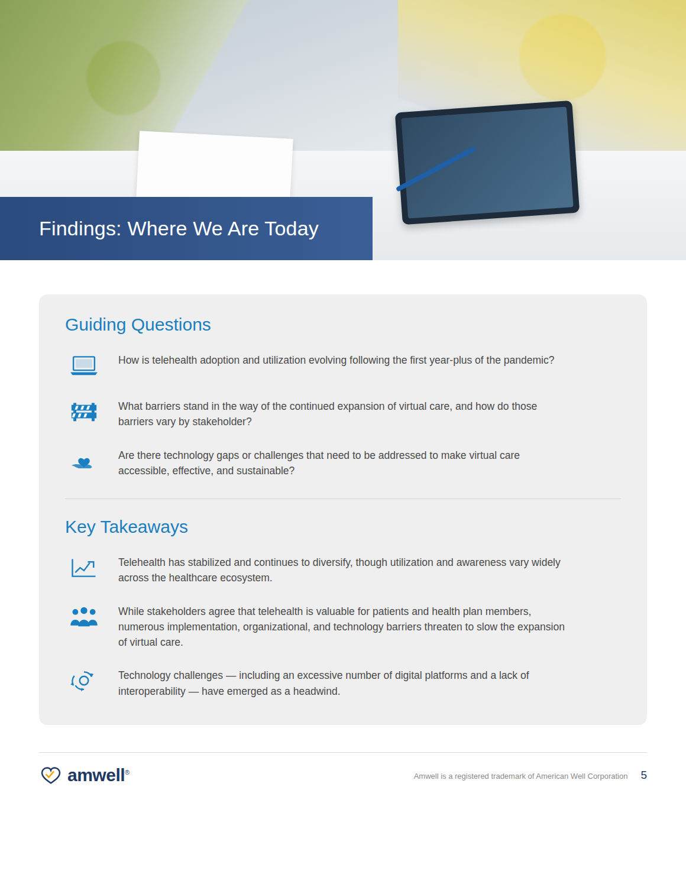Findings: Where We Are Today
Guiding Questions
How is telehealth adoption and utilization evolving following the first year-plus of the pandemic?
What barriers stand in the way of the continued expansion of virtual care, and how do those barriers vary by stakeholder?
Are there technology gaps or challenges that need to be addressed to make virtual care accessible, effective, and sustainable?
Key Takeaways
Telehealth has stabilized and continues to diversify, though utilization and awareness vary widely across the healthcare ecosystem.
While stakeholders agree that telehealth is valuable for patients and health plan members, numerous implementation, organizational, and technology barriers threaten to slow the expansion of virtual care.
Technology challenges — including an excessive number of digital platforms and a lack of interoperability — have emerged as a headwind.
amwell®
Amwell is a registered trademark of American Well Corporation 5